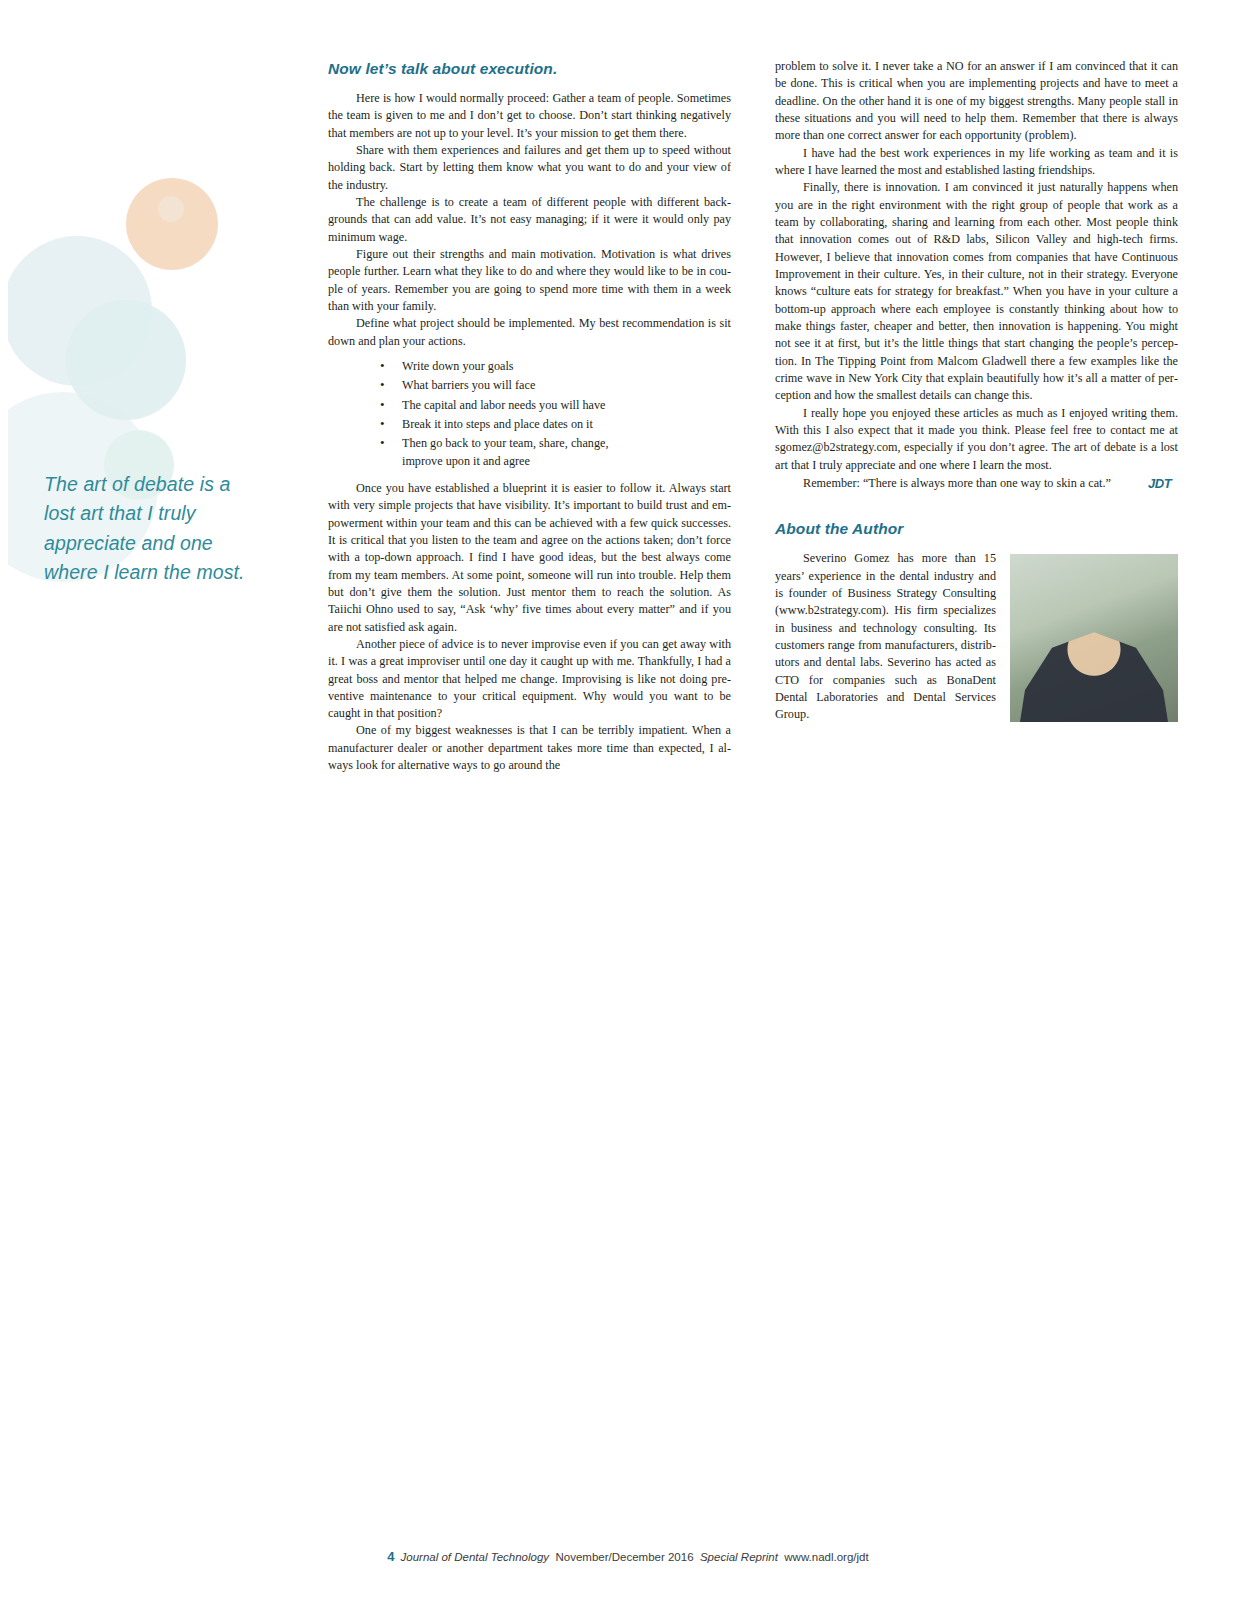The art of debate is a lost art that I truly appreciate and one where I learn the most.
Now let’s talk about execution.
Here is how I would normally proceed: Gather a team of people. Sometimes the team is given to me and I don’t get to choose. Don’t start thinking negatively that members are not up to your level. It’s your mission to get them there.
Share with them experiences and failures and get them up to speed without holding back. Start by letting them know what you want to do and your view of the industry.
The challenge is to create a team of different people with different backgrounds that can add value. It’s not easy managing; if it were it would only pay minimum wage.
Figure out their strengths and main motivation. Motivation is what drives people further. Learn what they like to do and where they would like to be in couple of years. Remember you are going to spend more time with them in a week than with your family.
Define what project should be implemented. My best recommendation is sit down and plan your actions.
Write down your goals
What barriers you will face
The capital and labor needs you will have
Break it into steps and place dates on it
Then go back to your team, share, change, improve upon it and agree
Once you have established a blueprint it is easier to follow it. Always start with very simple projects that have visibility. It’s important to build trust and empowerment within your team and this can be achieved with a few quick successes. It is critical that you listen to the team and agree on the actions taken; don’t force with a top-down approach. I find I have good ideas, but the best always come from my team members. At some point, someone will run into trouble. Help them but don’t give them the solution. Just mentor them to reach the solution. As Taiichi Ohno used to say, “Ask ‘why’ five times about every matter” and if you are not satisfied ask again.
Another piece of advice is to never improvise even if you can get away with it. I was a great improviser until one day it caught up with me. Thankfully, I had a great boss and mentor that helped me change. Improvising is like not doing preventive maintenance to your critical equipment. Why would you want to be caught in that position?
One of my biggest weaknesses is that I can be terribly impatient. When a manufacturer dealer or another department takes more time than expected, I always look for alternative ways to go around the
problem to solve it. I never take a NO for an answer if I am convinced that it can be done. This is critical when you are implementing projects and have to meet a deadline. On the other hand it is one of my biggest strengths. Many people stall in these situations and you will need to help them. Remember that there is always more than one correct answer for each opportunity (problem).
I have had the best work experiences in my life working as team and it is where I have learned the most and established lasting friendships.
Finally, there is innovation. I am convinced it just naturally happens when you are in the right environment with the right group of people that work as a team by collaborating, sharing and learning from each other. Most people think that innovation comes out of R&D labs, Silicon Valley and high-tech firms. However, I believe that innovation comes from companies that have Continuous Improvement in their culture. Yes, in their culture, not in their strategy. Everyone knows “culture eats for strategy for breakfast.” When you have in your culture a bottom-up approach where each employee is constantly thinking about how to make things faster, cheaper and better, then innovation is happening. You might not see it at first, but it’s the little things that start changing the people’s perception. In The Tipping Point from Malcom Gladwell there a few examples like the crime wave in New York City that explain beautifully how it’s all a matter of perception and how the smallest details can change this.
I really hope you enjoyed these articles as much as I enjoyed writing them. With this I also expect that it made you think. Please feel free to contact me at sgomez@b2strategy.com, especially if you don’t agree. The art of debate is a lost art that I truly appreciate and one where I learn the most.
Remember: “There is always more than one way to skin a cat.” JDT
About the Author
Severino Gomez has more than 15 years’ experience in the dental industry and is founder of Business Strategy Consulting (www.b2strategy.com). His firm specializes in business and technology consulting. Its customers range from manufacturers, distributors and dental labs. Severino has acted as CTO for companies such as BonaDent Dental Laboratories and Dental Services Group.
4 Journal of Dental Technology November/December 2016 Special Reprint www.nadl.org/jdt